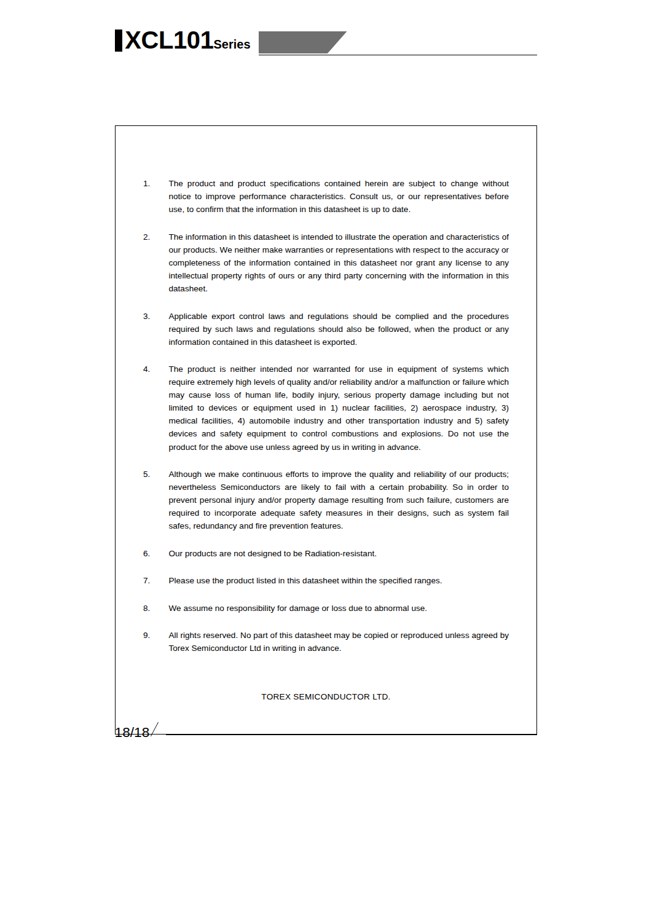XCL101Series
The product and product specifications contained herein are subject to change without notice to improve performance characteristics. Consult us, or our representatives before use, to confirm that the information in this datasheet is up to date.
The information in this datasheet is intended to illustrate the operation and characteristics of our products. We neither make warranties or representations with respect to the accuracy or completeness of the information contained in this datasheet nor grant any license to any intellectual property rights of ours or any third party concerning with the information in this datasheet.
Applicable export control laws and regulations should be complied and the procedures required by such laws and regulations should also be followed, when the product or any information contained in this datasheet is exported.
The product is neither intended nor warranted for use in equipment of systems which require extremely high levels of quality and/or reliability and/or a malfunction or failure which may cause loss of human life, bodily injury, serious property damage including but not limited to devices or equipment used in 1) nuclear facilities, 2) aerospace industry, 3) medical facilities, 4) automobile industry and other transportation industry and 5) safety devices and safety equipment to control combustions and explosions. Do not use the product for the above use unless agreed by us in writing in advance.
Although we make continuous efforts to improve the quality and reliability of our products; nevertheless Semiconductors are likely to fail with a certain probability. So in order to prevent personal injury and/or property damage resulting from such failure, customers are required to incorporate adequate safety measures in their designs, such as system fail safes, redundancy and fire prevention features.
Our products are not designed to be Radiation-resistant.
Please use the product listed in this datasheet within the specified ranges.
We assume no responsibility for damage or loss due to abnormal use.
All rights reserved. No part of this datasheet may be copied or reproduced unless agreed by Torex Semiconductor Ltd in writing in advance.
TOREX SEMICONDUCTOR LTD.
18/18